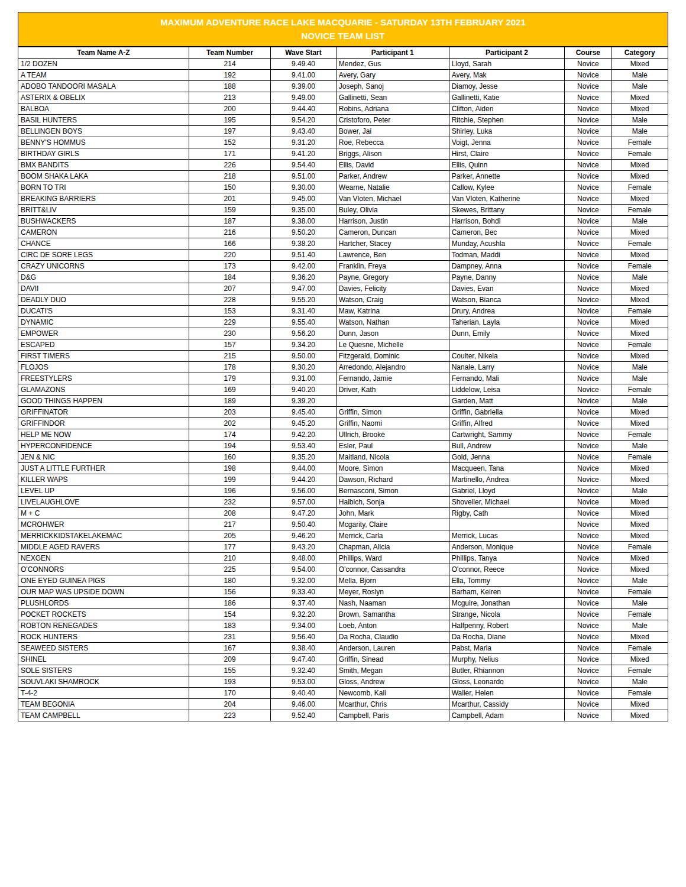MAXIMUM ADVENTURE RACE LAKE MACQUARIE - SATURDAY 13TH FEBRUARY 2021 NOVICE TEAM LIST
| Team Name A-Z | Team Number | Wave Start | Participant 1 | Participant 2 | Course | Category |
| --- | --- | --- | --- | --- | --- | --- |
| 1/2 DOZEN | 214 | 9.49.40 | Mendez, Gus | Lloyd, Sarah | Novice | Mixed |
| A TEAM | 192 | 9.41.00 | Avery, Gary | Avery, Mak | Novice | Male |
| ADOBO TANDOORI MASALA | 188 | 9.39.00 | Joseph, Sanoj | Diamoy, Jesse | Novice | Male |
| ASTERIX & OBELIX | 213 | 9.49.00 | Gallinetti, Sean | Gallinetti, Katie | Novice | Mixed |
| BALBOA | 200 | 9.44.40 | Robins, Adriana | Clifton, Aiden | Novice | Mixed |
| BASIL HUNTERS | 195 | 9.54.20 | Cristoforo, Peter | Ritchie, Stephen | Novice | Male |
| BELLINGEN BOYS | 197 | 9.43.40 | Bower, Jai | Shirley, Luka | Novice | Male |
| BENNY'S HOMMUS | 152 | 9.31.20 | Roe, Rebecca | Voigt, Jenna | Novice | Female |
| BIRTHDAY GIRLS | 171 | 9.41.20 | Briggs, Alison | Hirst, Claire | Novice | Female |
| BMX BANDITS | 226 | 9.54.40 | Ellis, David | Ellis, Quinn | Novice | Mixed |
| BOOM SHAKA LAKA | 218 | 9.51.00 | Parker, Andrew | Parker, Annette | Novice | Mixed |
| BORN TO TRI | 150 | 9.30.00 | Wearne, Natalie | Callow, Kylee | Novice | Female |
| BREAKING BARRIERS | 201 | 9.45.00 | Van Vloten, Michael | Van Vloten, Katherine | Novice | Mixed |
| BRITT&LIV | 159 | 9.35.00 | Buley, Olivia | Skewes, Brittany | Novice | Female |
| BUSHWACKERS | 187 | 9.38.00 | Harrison, Justin | Harrison, Bohdi | Novice | Male |
| CAMERON | 216 | 9.50.20 | Cameron, Duncan | Cameron, Bec | Novice | Mixed |
| CHANCE | 166 | 9.38.20 | Hartcher, Stacey | Munday, Acushla | Novice | Female |
| CIRC DE SORE LEGS | 220 | 9.51.40 | Lawrence, Ben | Todman, Maddi | Novice | Mixed |
| CRAZY UNICORNS | 173 | 9.42.00 | Franklin, Freya | Dampney, Anna | Novice | Female |
| D&G | 184 | 9.36.20 | Payne, Gregory | Payne, Danny | Novice | Male |
| DAVII | 207 | 9.47.00 | Davies, Felicity | Davies, Evan | Novice | Mixed |
| DEADLY DUO | 228 | 9.55.20 | Watson, Craig | Watson, Bianca | Novice | Mixed |
| DUCATI'S | 153 | 9.31.40 | Maw, Katrina | Drury, Andrea | Novice | Female |
| DYNAMIC | 229 | 9.55.40 | Watson, Nathan | Taherian, Layla | Novice | Mixed |
| EMPOWER | 230 | 9.56.20 | Dunn, Jason | Dunn, Emily | Novice | Mixed |
| ESCAPED | 157 | 9.34.20 | Le Quesne, Michelle | | Novice | Female |
| FIRST TIMERS | 215 | 9.50.00 | Fitzgerald, Dominic | Coulter, Nikela | Novice | Mixed |
| FLOJOS | 178 | 9.30.20 | Arredondo, Alejandro | Nanale, Larry | Novice | Male |
| FREESTYLERS | 179 | 9.31.00 | Fernando, Jamie | Fernando, Mali | Novice | Male |
| GLAMAZONS | 169 | 9.40.20 | Driver, Kath | Liddelow, Leisa | Novice | Female |
| GOOD THINGS HAPPEN | 189 | 9.39.20 | | Garden, Matt | Novice | Male |
| GRIFFINATOR | 203 | 9.45.40 | Griffin, Simon | Griffin, Gabriella | Novice | Mixed |
| GRIFFINDOR | 202 | 9.45.20 | Griffin, Naomi | Griffin, Alfred | Novice | Mixed |
| HELP ME NOW | 174 | 9.42.20 | Ullrich, Brooke | Cartwright, Sammy | Novice | Female |
| HYPERCONFIDENCE | 194 | 9.53.40 | Esler, Paul | Bull, Andrew | Novice | Male |
| JEN & NIC | 160 | 9.35.20 | Maitland, Nicola | Gold, Jenna | Novice | Female |
| JUST A LITTLE FURTHER | 198 | 9.44.00 | Moore, Simon | Macqueen, Tana | Novice | Mixed |
| KILLER WAPS | 199 | 9.44.20 | Dawson, Richard | Martinello, Andrea | Novice | Mixed |
| LEVEL UP | 196 | 9.56.00 | Bernasconi, Simon | Gabriel, Lloyd | Novice | Male |
| LIVELAUGHLOVE | 232 | 9.57.00 | Halbich, Sonja | Shoveller, Michael | Novice | Mixed |
| M + C | 208 | 9.47.20 | John, Mark | Rigby, Cath | Novice | Mixed |
| MCROHWER | 217 | 9.50.40 | Mcgarity, Claire | | Novice | Mixed |
| MERRICKKIDSTAKELAKEMAC | 205 | 9.46.20 | Merrick, Carla | Merrick, Lucas | Novice | Mixed |
| MIDDLE AGED RAVERS | 177 | 9.43.20 | Chapman, Alicia | Anderson, Monique | Novice | Female |
| NEXGEN | 210 | 9.48.00 | Phillips, Ward | Phillips, Tanya | Novice | Mixed |
| O'CONNORS | 225 | 9.54.00 | O'connor, Cassandra | O'connor, Reece | Novice | Mixed |
| ONE EYED GUINEA PIGS | 180 | 9.32.00 | Mella, Bjorn | Ella, Tommy | Novice | Male |
| OUR MAP WAS UPSIDE DOWN | 156 | 9.33.40 | Meyer, Roslyn | Barham, Keiren | Novice | Female |
| PLUSHLORDS | 186 | 9.37.40 | Nash, Naaman | Mcguire, Jonathan | Novice | Male |
| POCKET ROCKETS | 154 | 9.32.20 | Brown, Samantha | Strange, Nicola | Novice | Female |
| ROBTON RENEGADES | 183 | 9.34.00 | Loeb, Anton | Halfpenny, Robert | Novice | Male |
| ROCK HUNTERS | 231 | 9.56.40 | Da Rocha, Claudio | Da Rocha, Diane | Novice | Mixed |
| SEAWEED SISTERS | 167 | 9.38.40 | Anderson, Lauren | Pabst, Maria | Novice | Female |
| SHINEL | 209 | 9.47.40 | Griffin, Sinead | Murphy, Nelius | Novice | Mixed |
| SOLE SISTERS | 155 | 9.32.40 | Smith, Megan | Butler, Rhiannon | Novice | Female |
| SOUVLAKI SHAMROCK | 193 | 9.53.00 | Gloss, Andrew | Gloss, Leonardo | Novice | Male |
| T-4-2 | 170 | 9.40.40 | Newcomb, Kali | Waller, Helen | Novice | Female |
| TEAM BEGONIA | 204 | 9.46.00 | Mcarthur, Chris | Mcarthur, Cassidy | Novice | Mixed |
| TEAM CAMPBELL | 223 | 9.52.40 | Campbell, Paris | Campbell, Adam | Novice | Mixed |